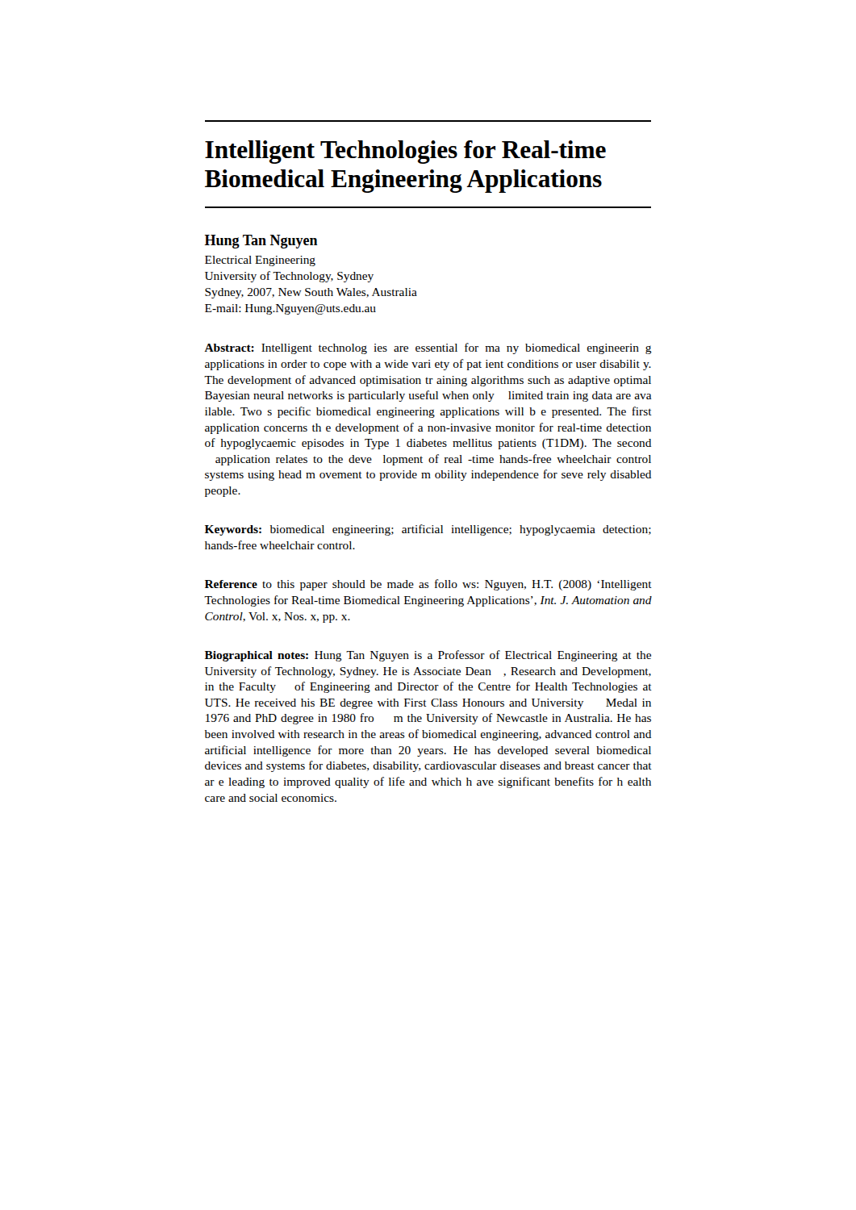Intelligent Technologies for Real-time
Biomedical Engineering Applications
Hung Tan Nguyen
Electrical Engineering
University of Technology, Sydney
Sydney, 2007, New South Wales, Australia
E-mail: Hung.Nguyen@uts.edu.au
Abstract: Intelligent technolog ies are essential for ma ny biomedical engineerin g applications in order to cope with a wide vari ety of pat ient conditions or user disabilit y. The development of advanced optimisation tr aining algorithms such as adaptive optimal Bayesian neural networks is particularly useful when only limited train ing data are ava ilable. Two s pecific biomedical engineering applications will b e presented. The first application concerns th e development of a non-invasive monitor for real-time detection of hypoglycaemic episodes in Type 1 diabetes mellitus patients (T1DM). The second application relates to the deve lopment of real -time hands-free wheelchair control systems using head m ovement to provide m obility independence for seve rely disabled people.
Keywords: biomedical engineering; artificial intelligence; hypoglycaemia detection; hands-free wheelchair control.
Reference to this paper should be made as follo ws: Nguyen, H.T. (2008) ‘Intelligent Technologies for Real-time Biomedical Engineering Applications’, Int. J. Automation and Control, Vol. x, Nos. x, pp. x.
Biographical notes: Hung Tan Nguyen is a Professor of Electrical Engineering at the University of Technology, Sydney. He is Associate Dean , Research and Development, in the Faculty of Engineering and Director of the Centre for Health Technologies at UTS. He received his BE degree with First Class Honours and University Medal in 1976 and PhD degree in 1980 fro m the University of Newcastle in Australia. He has been involved with research in the areas of biomedical engineering, advanced control and artificial intelligence for more than 20 years. He has developed several biomedical devices and systems for diabetes, disability, cardiovascular diseases and breast cancer that ar e leading to improved quality of life and which h ave significant benefits for h ealth care and social economics.